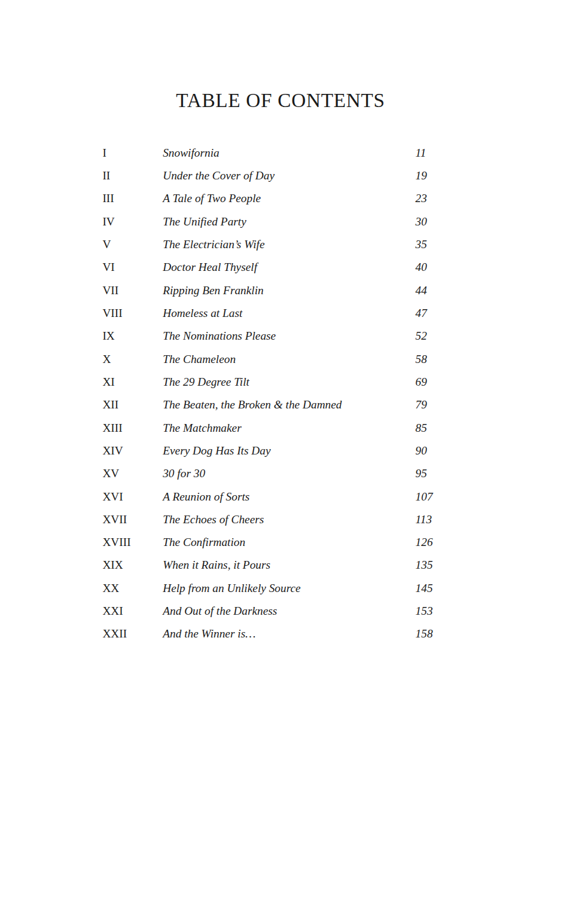TABLE OF CONTENTS
| I | Snowifornia | 11 |
| II | Under the Cover of Day | 19 |
| III | A Tale of Two People | 23 |
| IV | The Unified Party | 30 |
| V | The Electrician’s Wife | 35 |
| VI | Doctor Heal Thyself | 40 |
| VII | Ripping Ben Franklin | 44 |
| VIII | Homeless at Last | 47 |
| IX | The Nominations Please | 52 |
| X | The Chameleon | 58 |
| XI | The 29 Degree Tilt | 69 |
| XII | The Beaten, the Broken & the Damned | 79 |
| XIII | The Matchmaker | 85 |
| XIV | Every Dog Has Its Day | 90 |
| XV | 30 for 30 | 95 |
| XVI | A Reunion of Sorts | 107 |
| XVII | The Echoes of Cheers | 113 |
| XVIII | The Confirmation | 126 |
| XIX | When it Rains, it Pours | 135 |
| XX | Help from an Unlikely Source | 145 |
| XXI | And Out of the Darkness | 153 |
| XXII | And the Winner is… | 158 |